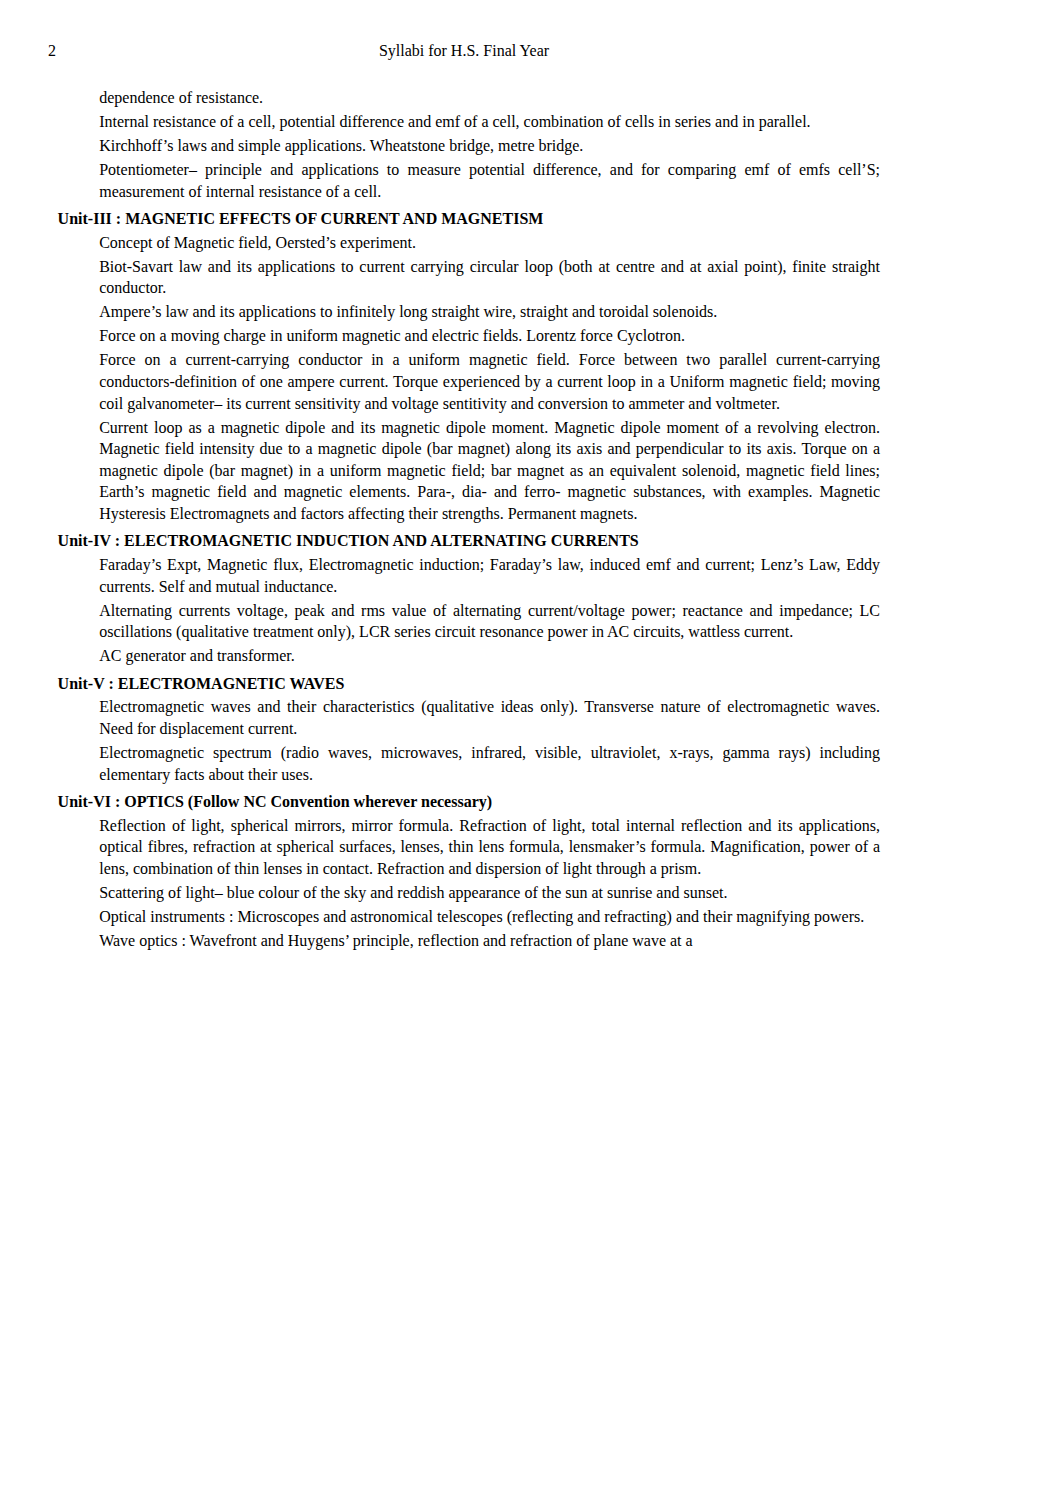2
Syllabi for H.S. Final Year
dependence of resistance.
Internal resistance of a cell, potential difference and emf of a cell, combination of cells in series and in parallel.
Kirchhoff’s laws and simple applications. Wheatstone bridge, metre bridge.
Potentiometer– principle and applications to measure potential difference, and for comparing emf of emfs cell’S; measurement of internal resistance of a cell.
Unit-III : MAGNETIC EFFECTS OF CURRENT AND MAGNETISM
Concept of Magnetic field, Oersted’s experiment.
Biot-Savart law and its applications to current carrying circular loop (both at centre and at axial point), finite straight conductor.
Ampere’s law and its applications to infinitely long straight wire, straight and toroidal solenoids.
Force on a moving charge in uniform magnetic and electric fields. Lorentz force Cyclotron.
Force on a current-carrying conductor in a uniform magnetic field. Force between two parallel current-carrying conductors-definition of one ampere current. Torque experienced by a current loop in a Uniform magnetic field; moving coil galvanometer– its current sensitivity and voltage sentitivity and conversion to ammeter and voltmeter.
Current loop as a magnetic dipole and its magnetic dipole moment. Magnetic dipole moment of a revolving electron. Magnetic field intensity due to a magnetic dipole (bar magnet) along its axis and perpendicular to its axis. Torque on a magnetic dipole (bar magnet) in a uniform magnetic field; bar magnet as an equivalent solenoid, magnetic field lines; Earth’s magnetic field and magnetic elements. Para-, dia- and ferro- magnetic substances, with examples. Magnetic Hysteresis Electromagnets and factors affecting their strengths. Permanent magnets.
Unit-IV : ELECTROMAGNETIC INDUCTION AND ALTERNATING CURRENTS
Faraday’s Expt, Magnetic flux, Electromagnetic induction; Faraday’s law, induced emf and current; Lenz’s Law, Eddy currents. Self and mutual inductance.
Alternating currents voltage, peak and rms value of alternating current/voltage power; reactance and impedance; LC oscillations (qualitative treatment only), LCR series circuit resonance power in AC circuits, wattless current.
AC generator and transformer.
Unit-V : ELECTROMAGNETIC WAVES
Electromagnetic waves and their characteristics (qualitative ideas only). Transverse nature of electromagnetic waves. Need for displacement current.
Electromagnetic spectrum (radio waves, microwaves, infrared, visible, ultraviolet, x-rays, gamma rays) including elementary facts about their uses.
Unit-VI : OPTICS (Follow NC Convention wherever necessary)
Reflection of light, spherical mirrors, mirror formula. Refraction of light, total internal reflection and its applications, optical fibres, refraction at spherical surfaces, lenses, thin lens formula, lensmaker’s formula. Magnification, power of a lens, combination of thin lenses in contact. Refraction and dispersion of light through a prism.
Scattering of light– blue colour of the sky and reddish appearance of the sun at sunrise and sunset.
Optical instruments : Microscopes and astronomical telescopes (reflecting and refracting) and their magnifying powers.
Wave optics : Wavefront and Huygens’ principle, reflection and refraction of plane wave at a